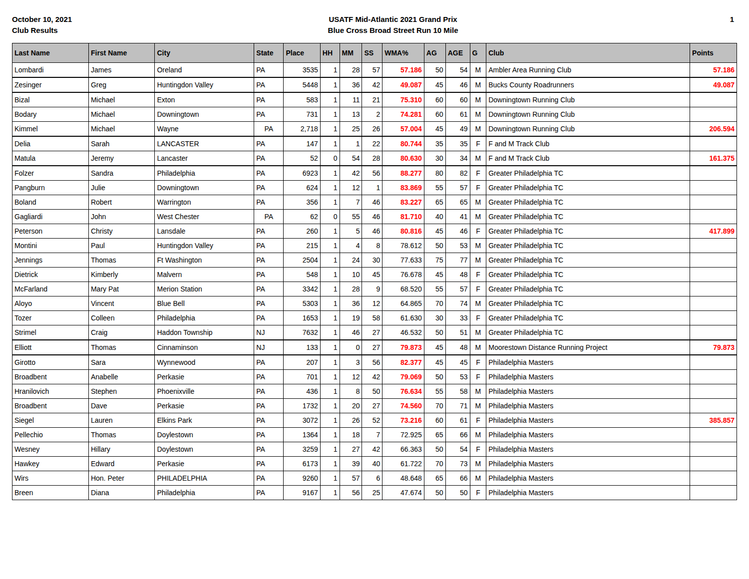October 10, 2021
Club Results
USATF Mid-Atlantic 2021 Grand Prix
Blue Cross Broad Street Run 10 Mile
1
| Last Name | First Name | City | State | Place | HH | MM | SS | WMA% | AG | AGE | G | Club | Points |
| --- | --- | --- | --- | --- | --- | --- | --- | --- | --- | --- | --- | --- | --- |
| Lombardi | James | Oreland | PA | 3535 | 1 | 28 | 57 | 57.186 | 50 | 54 | M | Ambler Area Running Club | 57.186 |
| Zesinger | Greg | Huntingdon Valley | PA | 5448 | 1 | 36 | 42 | 49.087 | 45 | 46 | M | Bucks County Roadrunners | 49.087 |
| Bizal | Michael | Exton | PA | 583 | 1 | 11 | 21 | 75.310 | 60 | 60 | M | Downingtown Running Club | |
| Bodary | Michael | Downingtown | PA | 731 | 1 | 13 | 2 | 74.281 | 60 | 61 | M | Downingtown Running Club | |
| Kimmel | Michael | Wayne | PA | 2,718 | 1 | 25 | 26 | 57.004 | 45 | 49 | M | Downingtown Running Club | 206.594 |
| Delia | Sarah | LANCASTER | PA | 147 | 1 | 1 | 22 | 80.744 | 35 | 35 | F | F and M Track Club | |
| Matula | Jeremy | Lancaster | PA | 52 | 0 | 54 | 28 | 80.630 | 30 | 34 | M | F and M Track Club | 161.375 |
| Folzer | Sandra | Philadelphia | PA | 6923 | 1 | 42 | 56 | 88.277 | 80 | 82 | F | Greater Philadelphia TC | |
| Pangburn | Julie | Downingtown | PA | 624 | 1 | 12 | 1 | 83.869 | 55 | 57 | F | Greater Philadelphia TC | |
| Boland | Robert | Warrington | PA | 356 | 1 | 7 | 46 | 83.227 | 65 | 65 | M | Greater Philadelphia TC | |
| Gagliardi | John | West Chester | PA | 62 | 0 | 55 | 46 | 81.710 | 40 | 41 | M | Greater Philadelphia TC | |
| Peterson | Christy | Lansdale | PA | 260 | 1 | 5 | 46 | 80.816 | 45 | 46 | F | Greater Philadelphia TC | 417.899 |
| Montini | Paul | Huntingdon Valley | PA | 215 | 1 | 4 | 8 | 78.612 | 50 | 53 | M | Greater Philadelphia TC | |
| Jennings | Thomas | Ft Washington | PA | 2504 | 1 | 24 | 30 | 77.633 | 75 | 77 | M | Greater Philadelphia TC | |
| Dietrick | Kimberly | Malvern | PA | 548 | 1 | 10 | 45 | 76.678 | 45 | 48 | F | Greater Philadelphia TC | |
| McFarland | Mary Pat | Merion Station | PA | 3342 | 1 | 28 | 9 | 68.520 | 55 | 57 | F | Greater Philadelphia TC | |
| Aloyo | Vincent | Blue Bell | PA | 5303 | 1 | 36 | 12 | 64.865 | 70 | 74 | M | Greater Philadelphia TC | |
| Tozer | Colleen | Philadelphia | PA | 1653 | 1 | 19 | 58 | 61.630 | 30 | 33 | F | Greater Philadelphia TC | |
| Strimel | Craig | Haddon Township | NJ | 7632 | 1 | 46 | 27 | 46.532 | 50 | 51 | M | Greater Philadelphia TC | |
| Elliott | Thomas | Cinnaminson | NJ | 133 | 1 | 0 | 27 | 79.873 | 45 | 48 | M | Moorestown Distance Running Project | 79.873 |
| Girotto | Sara | Wynnewood | PA | 207 | 1 | 3 | 56 | 82.377 | 45 | 45 | F | Philadelphia Masters | |
| Broadbent | Anabelle | Perkasie | PA | 701 | 1 | 12 | 42 | 79.069 | 50 | 53 | F | Philadelphia Masters | |
| Hranilovich | Stephen | Phoenixville | PA | 436 | 1 | 8 | 50 | 76.634 | 55 | 58 | M | Philadelphia Masters | |
| Broadbent | Dave | Perkasie | PA | 1732 | 1 | 20 | 27 | 74.560 | 70 | 71 | M | Philadelphia Masters | |
| Siegel | Lauren | Elkins Park | PA | 3072 | 1 | 26 | 52 | 73.216 | 60 | 61 | F | Philadelphia Masters | 385.857 |
| Pellechio | Thomas | Doylestown | PA | 1364 | 1 | 18 | 7 | 72.925 | 65 | 66 | M | Philadelphia Masters | |
| Wesney | Hillary | Doylestown | PA | 3259 | 1 | 27 | 42 | 66.363 | 50 | 54 | F | Philadelphia Masters | |
| Hawkey | Edward | Perkasie | PA | 6173 | 1 | 39 | 40 | 61.722 | 70 | 73 | M | Philadelphia Masters | |
| Wirs | Hon. Peter | PHILADELPHIA | PA | 9260 | 1 | 57 | 6 | 48.648 | 65 | 66 | M | Philadelphia Masters | |
| Breen | Diana | Philadelphia | PA | 9167 | 1 | 56 | 25 | 47.674 | 50 | 50 | F | Philadelphia Masters | |